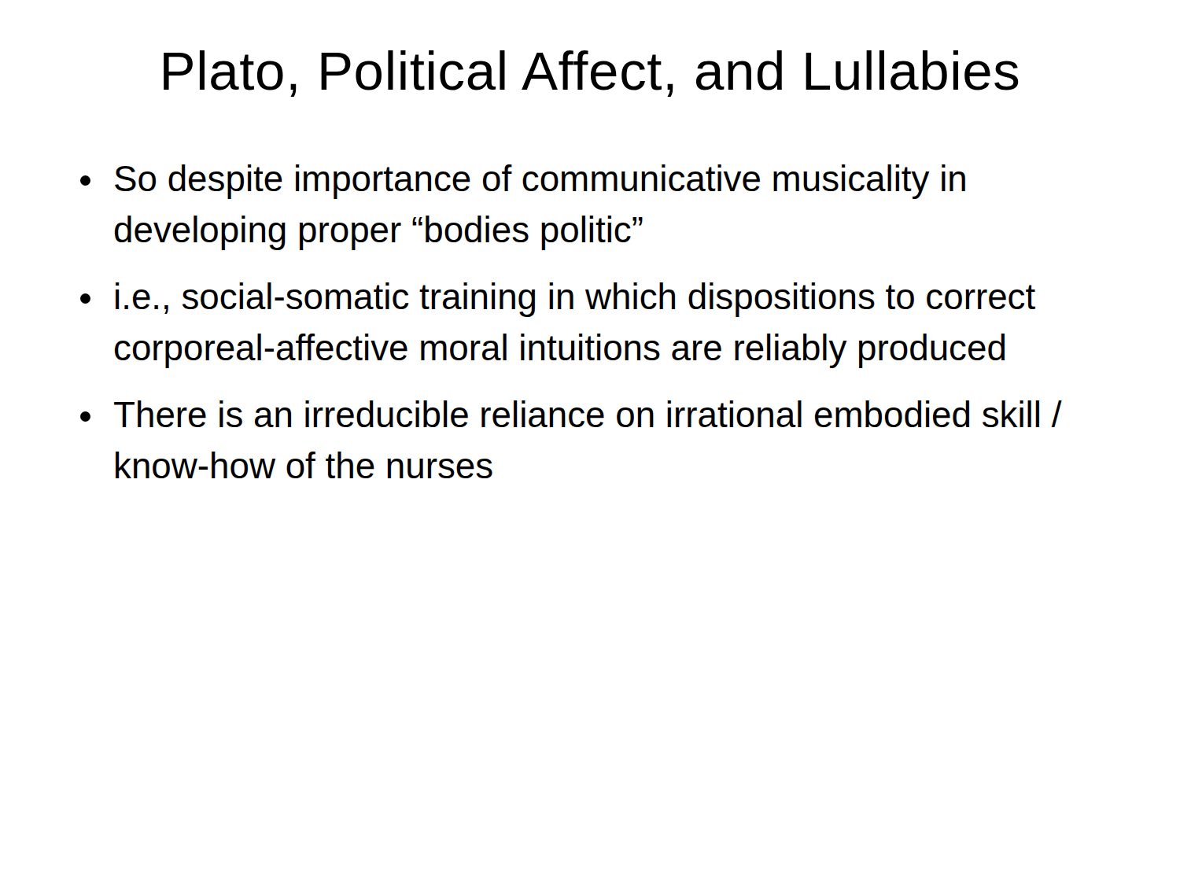Plato, Political Affect, and Lullabies
So despite importance of communicative musicality in developing proper “bodies politic”
i.e., social-somatic training in which dispositions to correct corporeal-affective moral intuitions are reliably produced
There is an irreducible reliance on irrational embodied skill / know-how of the nurses